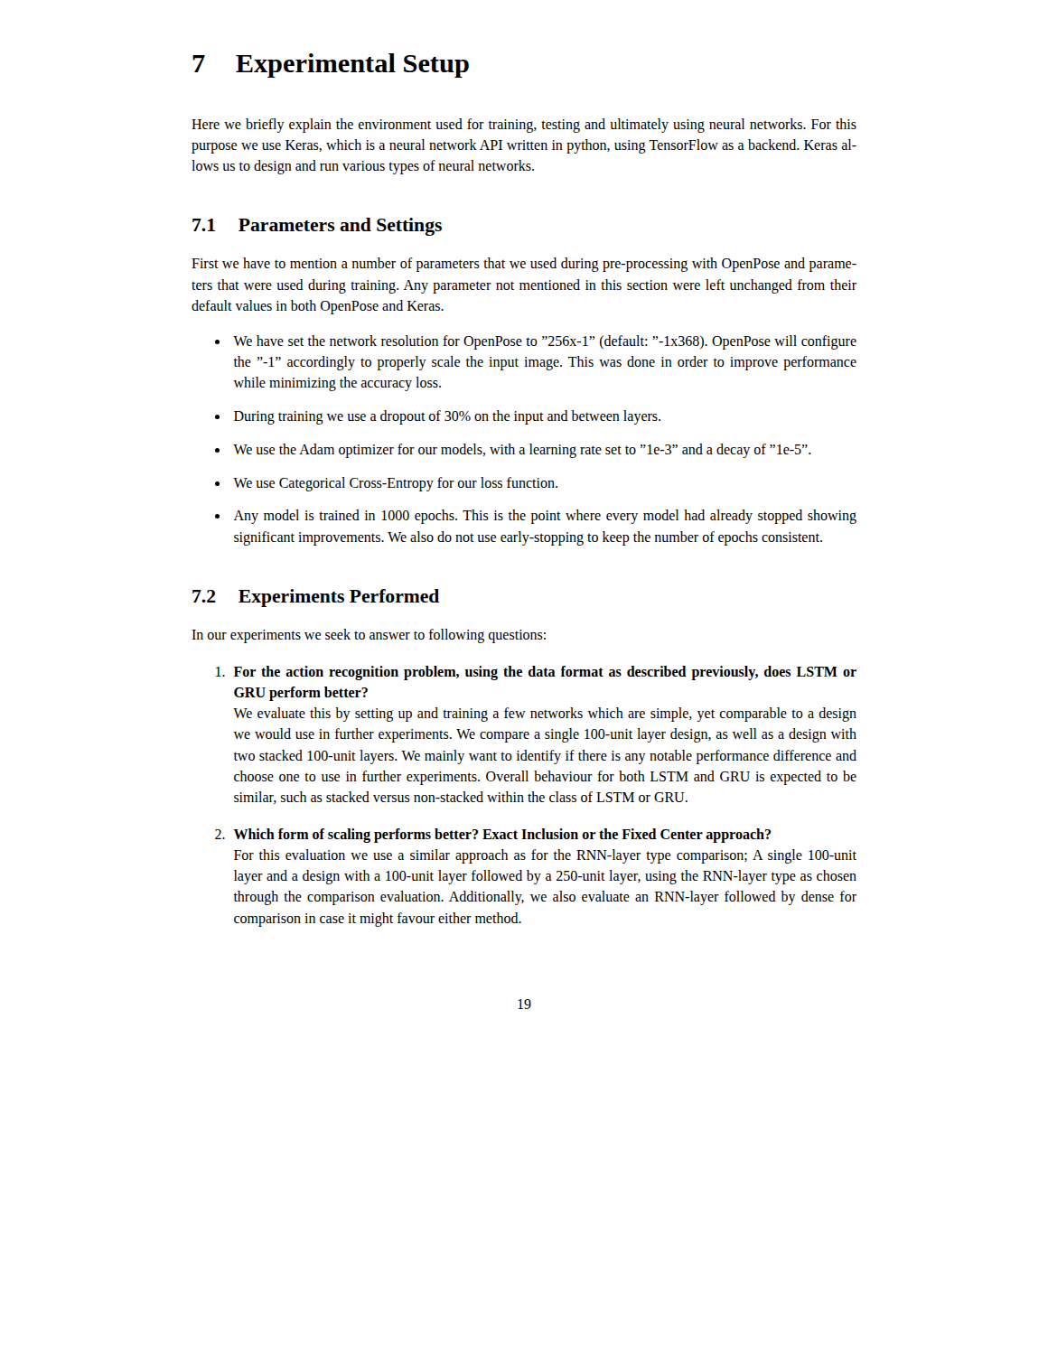7 Experimental Setup
Here we briefly explain the environment used for training, testing and ultimately using neural networks. For this purpose we use Keras, which is a neural network API written in python, using TensorFlow as a backend. Keras allows us to design and run various types of neural networks.
7.1 Parameters and Settings
First we have to mention a number of parameters that we used during pre-processing with OpenPose and parameters that were used during training. Any parameter not mentioned in this section were left unchanged from their default values in both OpenPose and Keras.
We have set the network resolution for OpenPose to ”256x-1” (default: ”-1x368). OpenPose will configure the ”-1” accordingly to properly scale the input image. This was done in order to improve performance while minimizing the accuracy loss.
During training we use a dropout of 30% on the input and between layers.
We use the Adam optimizer for our models, with a learning rate set to ”1e-3” and a decay of ”1e-5”.
We use Categorical Cross-Entropy for our loss function.
Any model is trained in 1000 epochs. This is the point where every model had already stopped showing significant improvements. We also do not use early-stopping to keep the number of epochs consistent.
7.2 Experiments Performed
In our experiments we seek to answer to following questions:
For the action recognition problem, using the data format as described previously, does LSTM or GRU perform better?
We evaluate this by setting up and training a few networks which are simple, yet comparable to a design we would use in further experiments. We compare a single 100-unit layer design, as well as a design with two stacked 100-unit layers. We mainly want to identify if there is any notable performance difference and choose one to use in further experiments. Overall behaviour for both LSTM and GRU is expected to be similar, such as stacked versus non-stacked within the class of LSTM or GRU.
Which form of scaling performs better? Exact Inclusion or the Fixed Center approach?
For this evaluation we use a similar approach as for the RNN-layer type comparison; A single 100-unit layer and a design with a 100-unit layer followed by a 250-unit layer, using the RNN-layer type as chosen through the comparison evaluation. Additionally, we also evaluate an RNN-layer followed by dense for comparison in case it might favour either method.
19